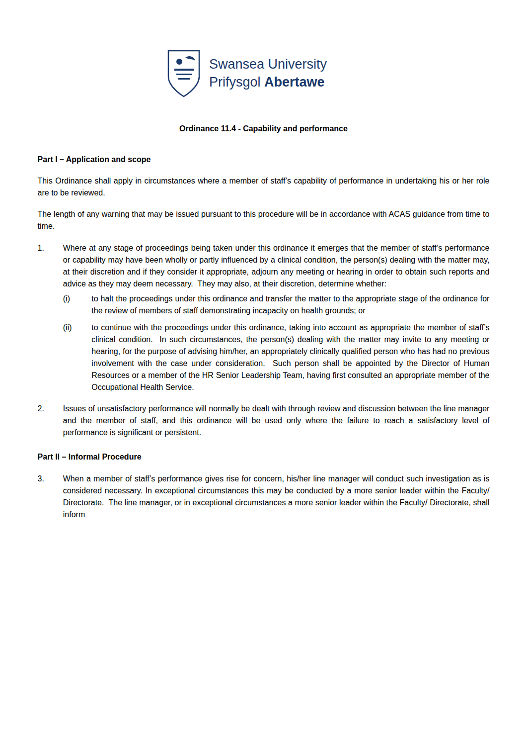Swansea University Prifysgol Abertawe
Ordinance 11.4 - Capability and performance
Part I – Application and scope
This Ordinance shall apply in circumstances where a member of staff’s capability of performance in undertaking his or her role are to be reviewed.
The length of any warning that may be issued pursuant to this procedure will be in accordance with ACAS guidance from time to time.
1. Where at any stage of proceedings being taken under this ordinance it emerges that the member of staff’s performance or capability may have been wholly or partly influenced by a clinical condition, the person(s) dealing with the matter may, at their discretion and if they consider it appropriate, adjourn any meeting or hearing in order to obtain such reports and advice as they may deem necessary. They may also, at their discretion, determine whether:
(i) to halt the proceedings under this ordinance and transfer the matter to the appropriate stage of the ordinance for the review of members of staff demonstrating incapacity on health grounds; or
(ii) to continue with the proceedings under this ordinance, taking into account as appropriate the member of staff’s clinical condition. In such circumstances, the person(s) dealing with the matter may invite to any meeting or hearing, for the purpose of advising him/her, an appropriately clinically qualified person who has had no previous involvement with the case under consideration. Such person shall be appointed by the Director of Human Resources or a member of the HR Senior Leadership Team, having first consulted an appropriate member of the Occupational Health Service.
2. Issues of unsatisfactory performance will normally be dealt with through review and discussion between the line manager and the member of staff, and this ordinance will be used only where the failure to reach a satisfactory level of performance is significant or persistent.
Part II – Informal Procedure
3. When a member of staff’s performance gives rise for concern, his/her line manager will conduct such investigation as is considered necessary. In exceptional circumstances this may be conducted by a more senior leader within the Faculty/ Directorate. The line manager, or in exceptional circumstances a more senior leader within the Faculty/ Directorate, shall inform